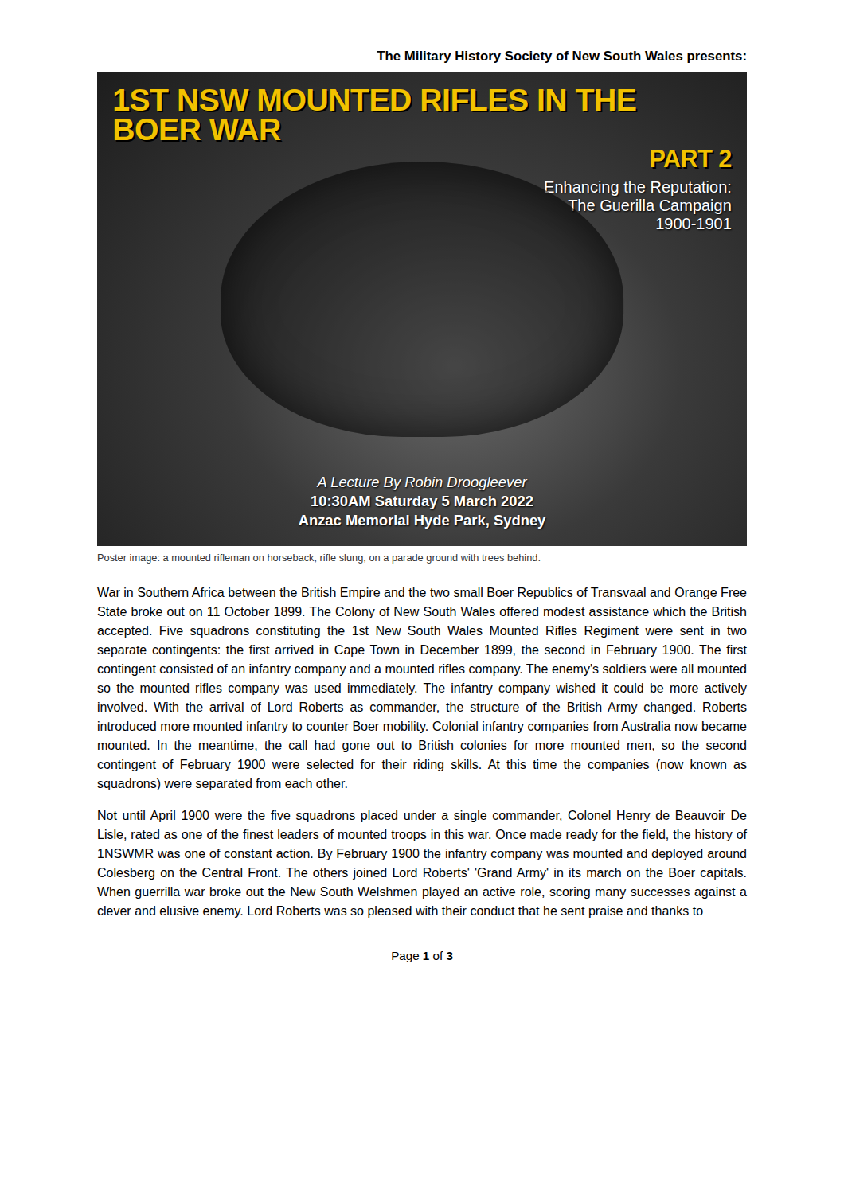The Military History Society of New South Wales presents:
1st NSW Mounted Rifles in the Boer WarPart 2
Enhancing the Reputation: The Guerilla Campaign 1900-1901
A Lecture By Robin Droogleever
10:30AM Saturday 5 March 2022
Anzac Memorial Hyde Park, Sydney
Poster image: a mounted rifleman on horseback, rifle slung, on a parade ground with trees behind.
War in Southern Africa between the British Empire and the two small Boer Republics of Transvaal and Orange Free State broke out on 11 October 1899. The Colony of New South Wales offered modest assistance which the British accepted. Five squadrons constituting the 1st New South Wales Mounted Rifles Regiment were sent in two separate contingents: the first arrived in Cape Town in December 1899, the second in February 1900. The first contingent consisted of an infantry company and a mounted rifles company. The enemy's soldiers were all mounted so the mounted rifles company was used immediately. The infantry company wished it could be more actively involved. With the arrival of Lord Roberts as commander, the structure of the British Army changed. Roberts introduced more mounted infantry to counter Boer mobility. Colonial infantry companies from Australia now became mounted. In the meantime, the call had gone out to British colonies for more mounted men, so the second contingent of February 1900 were selected for their riding skills. At this time the companies (now known as squadrons) were separated from each other.
Not until April 1900 were the five squadrons placed under a single commander, Colonel Henry de Beauvoir De Lisle, rated as one of the finest leaders of mounted troops in this war. Once made ready for the field, the history of 1NSWMR was one of constant action. By February 1900 the infantry company was mounted and deployed around Colesberg on the Central Front. The others joined Lord Roberts' 'Grand Army' in its march on the Boer capitals. When guerrilla war broke out the New South Welshmen played an active role, scoring many successes against a clever and elusive enemy. Lord Roberts was so pleased with their conduct that he sent praise and thanks to
Page 1 of 3